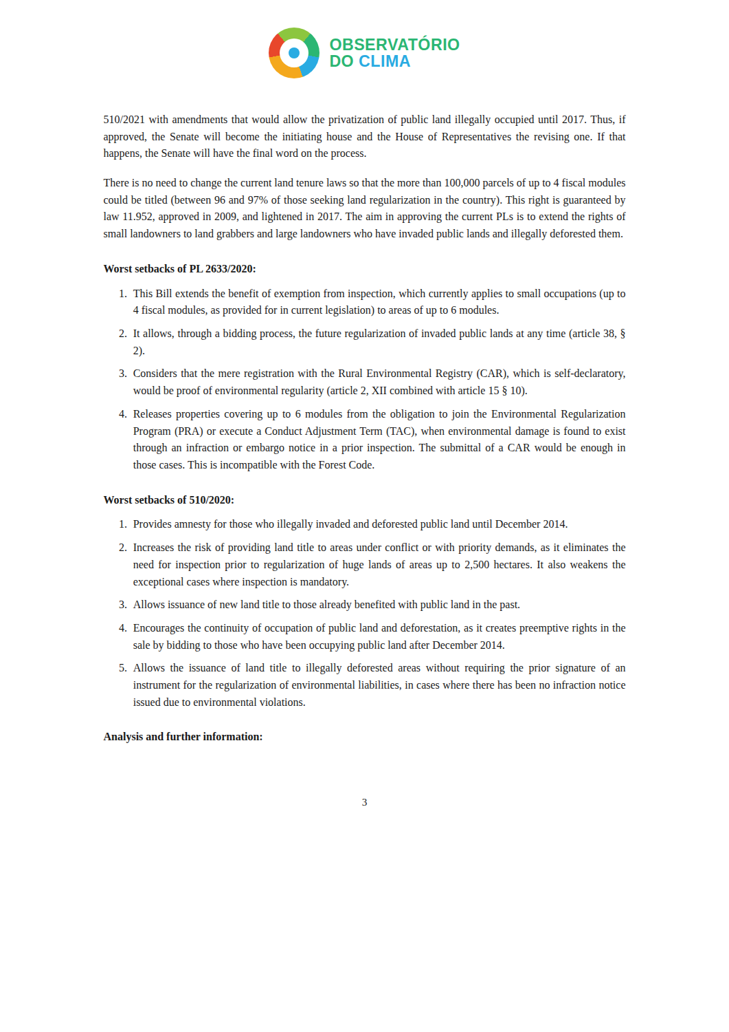OBSERVATÓRIO DO CLIMA
510/2021 with amendments that would allow the privatization of public land illegally occupied until 2017. Thus, if approved, the Senate will become the initiating house and the House of Representatives the revising one. If that happens, the Senate will have the final word on the process.
There is no need to change the current land tenure laws so that the more than 100,000 parcels of up to 4 fiscal modules could be titled (between 96 and 97% of those seeking land regularization in the country). This right is guaranteed by law 11.952, approved in 2009, and lightened in 2017. The aim in approving the current PLs is to extend the rights of small landowners to land grabbers and large landowners who have invaded public lands and illegally deforested them.
Worst setbacks of PL 2633/2020:
This Bill extends the benefit of exemption from inspection, which currently applies to small occupations (up to 4 fiscal modules, as provided for in current legislation) to areas of up to 6 modules.
It allows, through a bidding process, the future regularization of invaded public lands at any time (article 38, § 2).
Considers that the mere registration with the Rural Environmental Registry (CAR), which is self-declaratory, would be proof of environmental regularity (article 2, XII combined with article 15 § 10).
Releases properties covering up to 6 modules from the obligation to join the Environmental Regularization Program (PRA) or execute a Conduct Adjustment Term (TAC), when environmental damage is found to exist through an infraction or embargo notice in a prior inspection. The submittal of a CAR would be enough in those cases. This is incompatible with the Forest Code.
Worst setbacks of 510/2020:
Provides amnesty for those who illegally invaded and deforested public land until December 2014.
Increases the risk of providing land title to areas under conflict or with priority demands, as it eliminates the need for inspection prior to regularization of huge lands of areas up to 2,500 hectares. It also weakens the exceptional cases where inspection is mandatory.
Allows issuance of new land title to those already benefited with public land in the past.
Encourages the continuity of occupation of public land and deforestation, as it creates preemptive rights in the sale by bidding to those who have been occupying public land after December 2014.
Allows the issuance of land title to illegally deforested areas without requiring the prior signature of an instrument for the regularization of environmental liabilities, in cases where there has been no infraction notice issued due to environmental violations.
Analysis and further information:
3